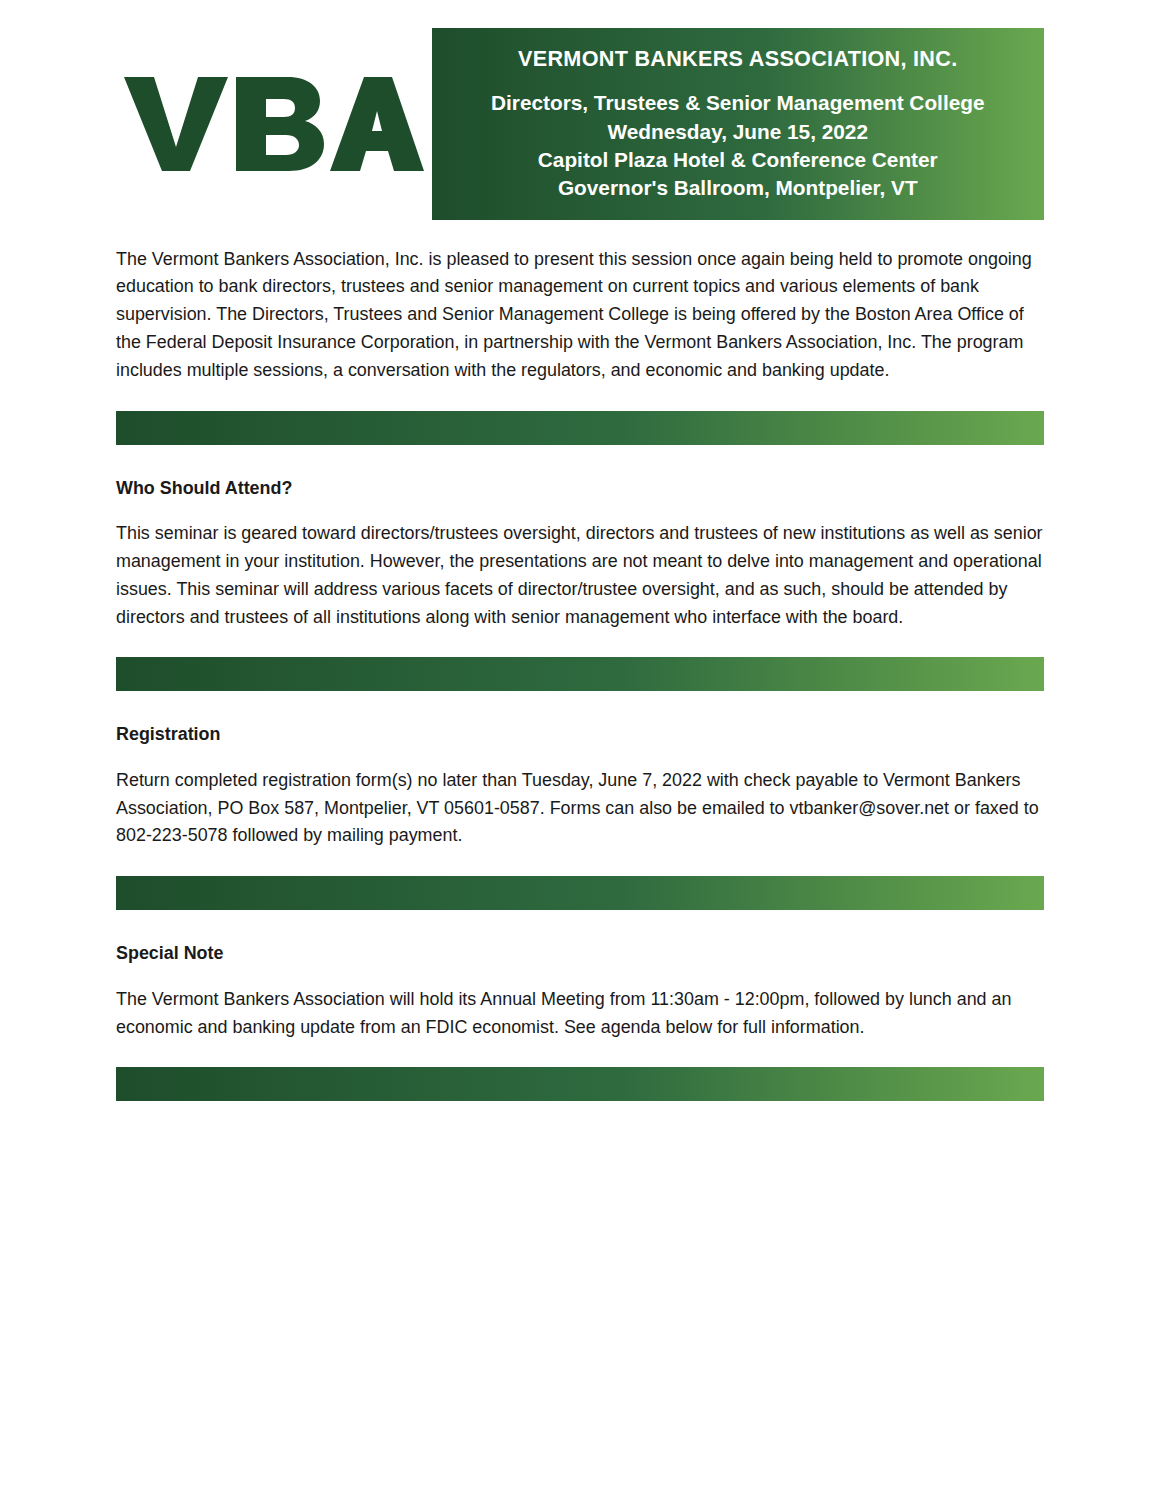VERMONT BANKERS ASSOCIATION, INC.
Directors, Trustees & Senior Management College Wednesday, June 15, 2022 Capitol Plaza Hotel & Conference Center Governor's Ballroom, Montpelier, VT
The Vermont Bankers Association, Inc. is pleased to present this session once again being held to promote ongoing education to bank directors, trustees and senior management on current topics and various elements of bank supervision. The Directors, Trustees and Senior Management College is being offered by the Boston Area Office of the Federal Deposit Insurance Corporation, in partnership with the Vermont Bankers Association, Inc. The program includes multiple sessions, a conversation with the regulators, and economic and banking update.
Who Should Attend?
This seminar is geared toward directors/trustees oversight, directors and trustees of new institutions as well as senior management in your institution. However, the presentations are not meant to delve into management and operational issues. This seminar will address various facets of director/trustee oversight, and as such, should be attended by directors and trustees of all institutions along with senior management who interface with the board.
Registration
Return completed registration form(s) no later than Tuesday, June 7, 2022 with check payable to Vermont Bankers Association, PO Box 587, Montpelier, VT 05601-0587. Forms can also be emailed to vtbanker@sover.net or faxed to 802-223-5078 followed by mailing payment.
Special Note
The Vermont Bankers Association will hold its Annual Meeting from 11:30am - 12:00pm, followed by lunch and an economic and banking update from an FDIC economist. See agenda below for full information.